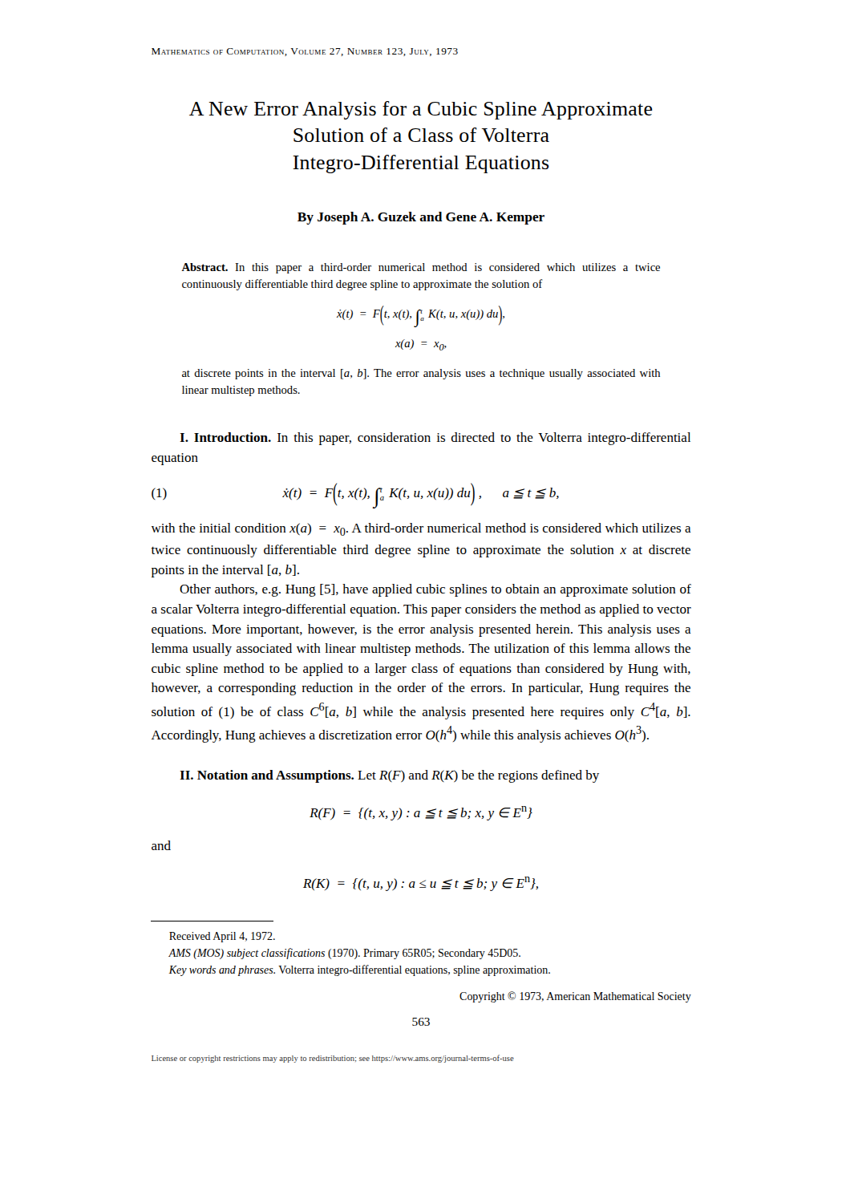Mathematics of Computation, Volume 27, Number 123, July, 1973
A New Error Analysis for a Cubic Spline Approximate
Solution of a Class of Volterra
Integro-Differential Equations
By Joseph A. Guzek and Gene A. Kemper
Abstract. In this paper a third-order numerical method is considered which utilizes a twice continuously differentiable third degree spline to approximate the solution of
ẋ(t) = F(t, x(t), ∫ta K(t, u, x(u)) du),
x(a) = x0,
at discrete points in the interval [a, b]. The error analysis uses a technique usually associated with linear multistep methods.
I. Introduction. In this paper, consideration is directed to the Volterra integro-differential equation
(1)
ẋ(t) = F(t, x(t), ∫ta K(t, u, x(u)) du) , a ≦ t ≦ b,
with the initial condition x(a) = x0. A third-order numerical method is considered which utilizes a twice continuously differentiable third degree spline to approximate the solution x at discrete points in the interval [a, b].
Other authors, e.g. Hung [5], have applied cubic splines to obtain an approximate solution of a scalar Volterra integro-differential equation. This paper considers the method as applied to vector equations. More important, however, is the error analysis presented herein. This analysis uses a lemma usually associated with linear multistep methods. The utilization of this lemma allows the cubic spline method to be applied to a larger class of equations than considered by Hung with, however, a corresponding reduction in the order of the errors. In particular, Hung requires the solution of (1) be of class C6[a, b] while the analysis presented here requires only C4[a, b]. Accordingly, Hung achieves a discretization error O(h4) while this analysis achieves O(h3).
II. Notation and Assumptions. Let R(F) and R(K) be the regions defined by
R(F) = {(t, x, y) : a ≦ t ≦ b; x, y ∈ En}
and
R(K) = {(t, u, y) : a ≤ u ≦ t ≦ b; y ∈ En},
Received April 4, 1972.
AMS (MOS) subject classifications (1970). Primary 65R05; Secondary 45D05.
Key words and phrases. Volterra integro-differential equations, spline approximation.
Copyright © 1973, American Mathematical Society
563
License or copyright restrictions may apply to redistribution; see https://www.ams.org/journal-terms-of-use